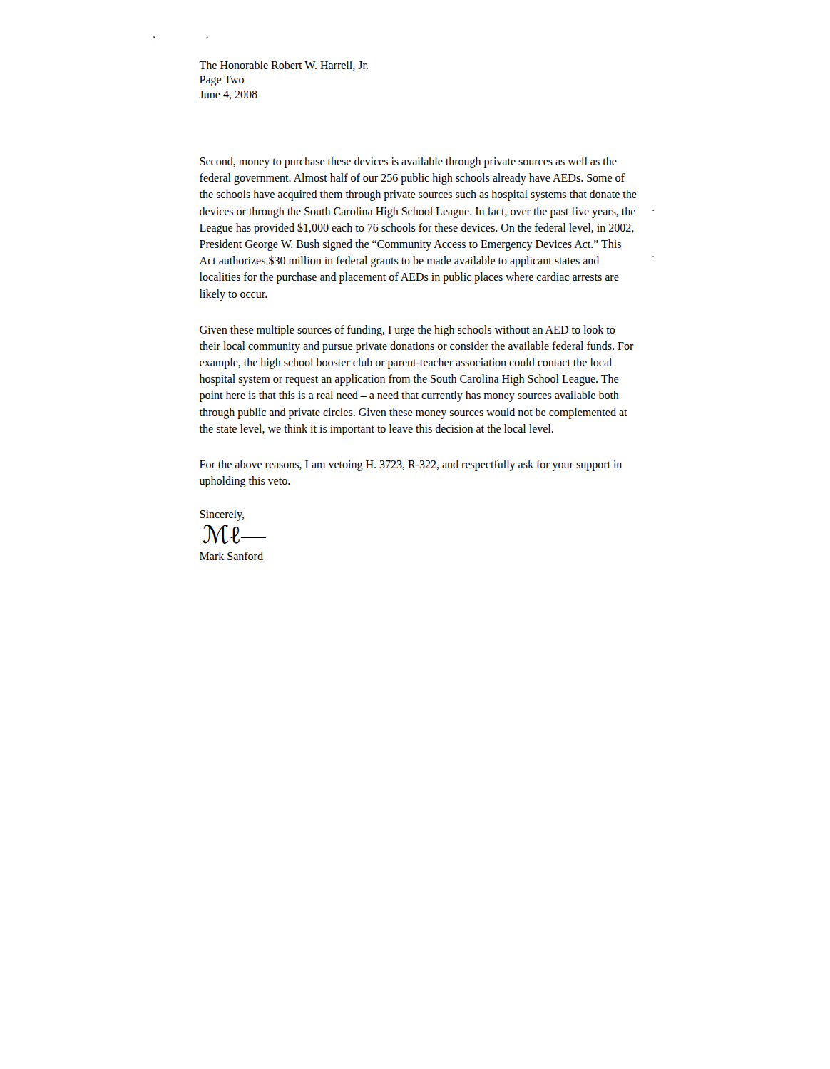. .
The Honorable Robert W. Harrell, Jr.
Page Two
June 4, 2008
Second, money to purchase these devices is available through private sources as well as the federal government. Almost half of our 256 public high schools already have AEDs. Some of the schools have acquired them through private sources such as hospital systems that donate the devices or through the South Carolina High School League. In fact, over the past five years, the League has provided $1,000 each to 76 schools for these devices. On the federal level, in 2002, President George W. Bush signed the “Community Access to Emergency Devices Act.” This Act authorizes $30 million in federal grants to be made available to applicant states and localities for the purchase and placement of AEDs in public places where cardiac arrests are likely to occur.
Given these multiple sources of funding, I urge the high schools without an AED to look to their local community and pursue private donations or consider the available federal funds. For example, the high school booster club or parent-teacher association could contact the local hospital system or request an application from the South Carolina High School League. The point here is that this is a real need – a need that currently has money sources available both through public and private circles. Given these money sources would not be complemented at the state level, we think it is important to leave this decision at the local level.
For the above reasons, I am vetoing H. 3723, R-322, and respectfully ask for your support in upholding this veto.
Sincerely,
ℳℓ—
Mark Sanford
.
.